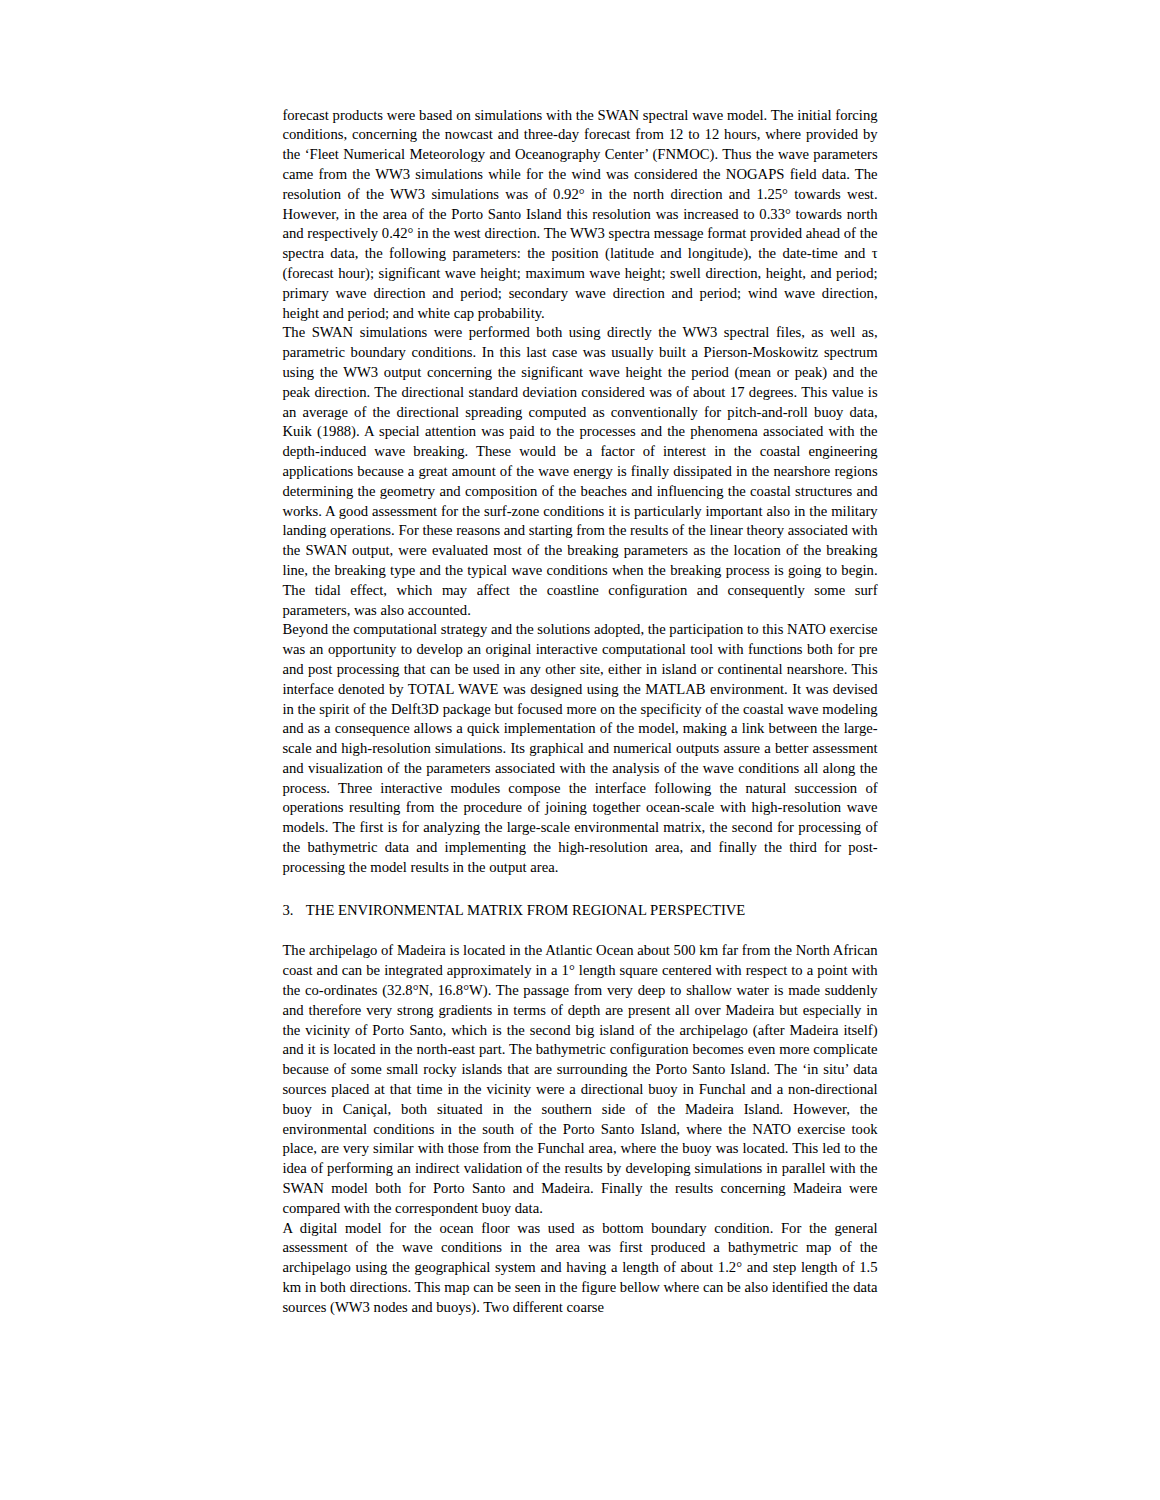forecast products were based on simulations with the SWAN spectral wave model. The initial forcing conditions, concerning the nowcast and three-day forecast from 12 to 12 hours, where provided by the ‘Fleet Numerical Meteorology and Oceanography Center’ (FNMOC). Thus the wave parameters came from the WW3 simulations while for the wind was considered the NOGAPS field data. The resolution of the WW3 simulations was of 0.92° in the north direction and 1.25° towards west. However, in the area of the Porto Santo Island this resolution was increased to 0.33° towards north and respectively 0.42° in the west direction. The WW3 spectra message format provided ahead of the spectra data, the following parameters: the position (latitude and longitude), the date-time and τ (forecast hour); significant wave height; maximum wave height; swell direction, height, and period; primary wave direction and period; secondary wave direction and period; wind wave direction, height and period; and white cap probability.
The SWAN simulations were performed both using directly the WW3 spectral files, as well as, parametric boundary conditions. In this last case was usually built a Pierson-Moskowitz spectrum using the WW3 output concerning the significant wave height the period (mean or peak) and the peak direction. The directional standard deviation considered was of about 17 degrees. This value is an average of the directional spreading computed as conventionally for pitch-and-roll buoy data, Kuik (1988). A special attention was paid to the processes and the phenomena associated with the depth-induced wave breaking. These would be a factor of interest in the coastal engineering applications because a great amount of the wave energy is finally dissipated in the nearshore regions determining the geometry and composition of the beaches and influencing the coastal structures and works. A good assessment for the surf-zone conditions it is particularly important also in the military landing operations. For these reasons and starting from the results of the linear theory associated with the SWAN output, were evaluated most of the breaking parameters as the location of the breaking line, the breaking type and the typical wave conditions when the breaking process is going to begin. The tidal effect, which may affect the coastline configuration and consequently some surf parameters, was also accounted.
Beyond the computational strategy and the solutions adopted, the participation to this NATO exercise was an opportunity to develop an original interactive computational tool with functions both for pre and post processing that can be used in any other site, either in island or continental nearshore. This interface denoted by TOTAL WAVE was designed using the MATLAB environment. It was devised in the spirit of the Delft3D package but focused more on the specificity of the coastal wave modeling and as a consequence allows a quick implementation of the model, making a link between the large-scale and high-resolution simulations. Its graphical and numerical outputs assure a better assessment and visualization of the parameters associated with the analysis of the wave conditions all along the process. Three interactive modules compose the interface following the natural succession of operations resulting from the procedure of joining together ocean-scale with high-resolution wave models. The first is for analyzing the large-scale environmental matrix, the second for processing of the bathymetric data and implementing the high-resolution area, and finally the third for post-processing the model results in the output area.
3. THE ENVIRONMENTAL MATRIX FROM REGIONAL PERSPECTIVE
The archipelago of Madeira is located in the Atlantic Ocean about 500 km far from the North African coast and can be integrated approximately in a 1° length square centered with respect to a point with the co-ordinates (32.8°N, 16.8°W). The passage from very deep to shallow water is made suddenly and therefore very strong gradients in terms of depth are present all over Madeira but especially in the vicinity of Porto Santo, which is the second big island of the archipelago (after Madeira itself) and it is located in the north-east part. The bathymetric configuration becomes even more complicate because of some small rocky islands that are surrounding the Porto Santo Island. The ‘in situ’ data sources placed at that time in the vicinity were a directional buoy in Funchal and a non-directional buoy in Caniçal, both situated in the southern side of the Madeira Island. However, the environmental conditions in the south of the Porto Santo Island, where the NATO exercise took place, are very similar with those from the Funchal area, where the buoy was located. This led to the idea of performing an indirect validation of the results by developing simulations in parallel with the SWAN model both for Porto Santo and Madeira. Finally the results concerning Madeira were compared with the correspondent buoy data.
A digital model for the ocean floor was used as bottom boundary condition. For the general assessment of the wave conditions in the area was first produced a bathymetric map of the archipelago using the geographical system and having a length of about 1.2° and step length of 1.5 km in both directions. This map can be seen in the figure bellow where can be also identified the data sources (WW3 nodes and buoys). Two different coarse